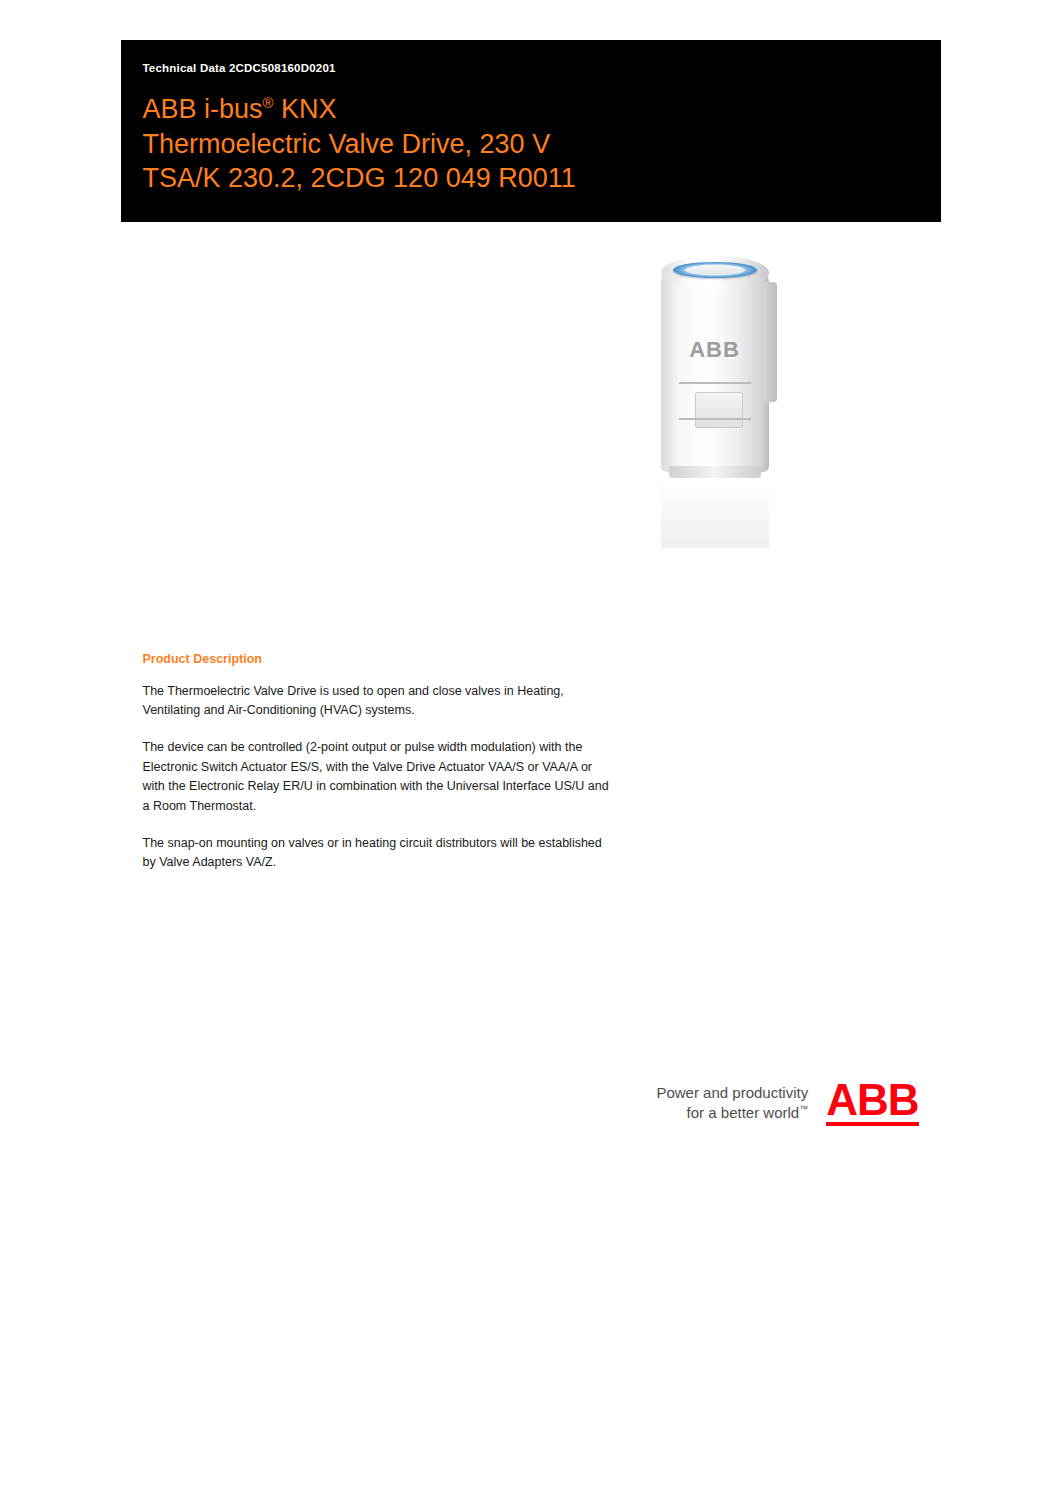Technical Data 2CDC508160D0201
ABB i-bus® KNX Thermoelectric Valve Drive, 230 V TSA/K 230.2, 2CDG 120 049 R0011
ABB
Product Description
The Thermoelectric Valve Drive is used to open and close valves in Heating, Ventilating and Air-Conditioning (HVAC) systems.
The device can be controlled (2-point output or pulse width modulation) with the Electronic Switch Actuator ES/S, with the Valve Drive Actuator VAA/S or VAA/A or with the Electronic Relay ER/U in combination with the Universal Interface US/U and a Room Thermostat.
The snap-on mounting on valves or in heating circuit distributors will be established by Valve Adapters VA/Z.
Power and productivity
for a better world™
ABB